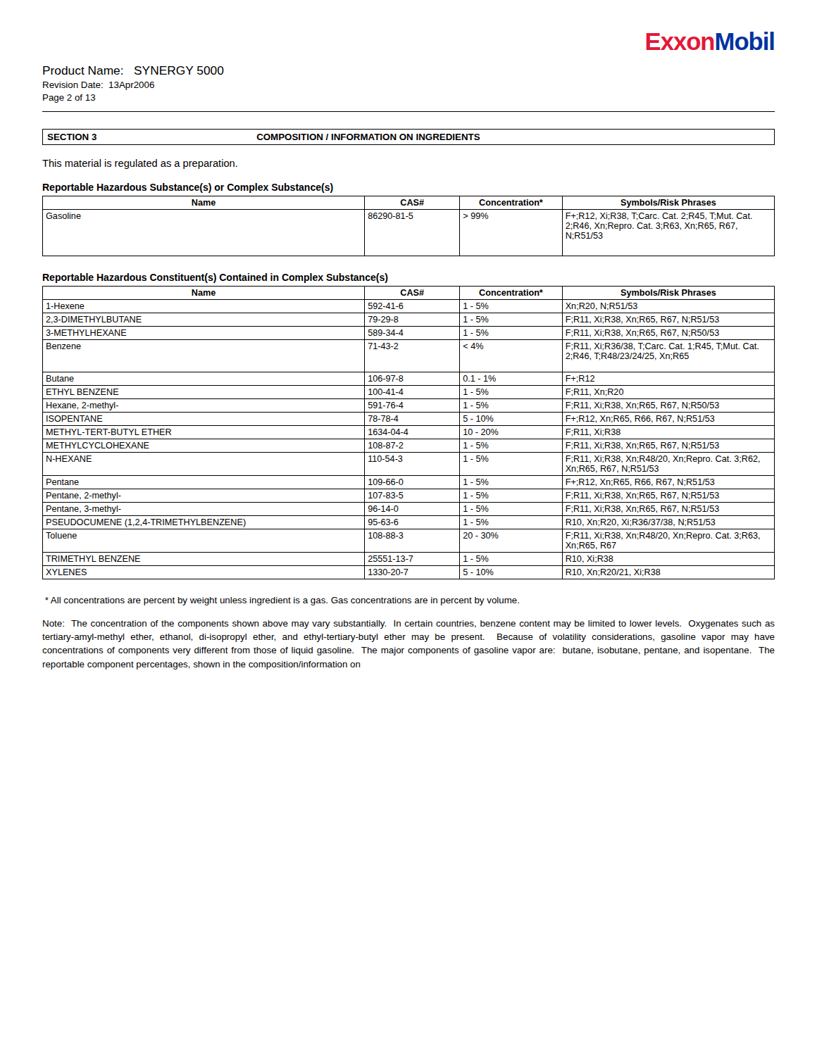Exxon Mobil
Product Name: SYNERGY 5000
Revision Date: 13Apr2006
Page 2 of 13
SECTION 3 COMPOSITION / INFORMATION ON INGREDIENTS
This material is regulated as a preparation.
Reportable Hazardous Substance(s) or Complex Substance(s)
| Name | CAS# | Concentration* | Symbols/Risk Phrases |
| --- | --- | --- | --- |
| Gasoline | 86290-81-5 | > 99% | F+;R12, Xi;R38, T;Carc. Cat. 2;R45, T;Mut. Cat. 2;R46, Xn;Repro. Cat. 3;R63, Xn;R65, R67, N;R51/53 |
Reportable Hazardous Constituent(s) Contained in Complex Substance(s)
| Name | CAS# | Concentration* | Symbols/Risk Phrases |
| --- | --- | --- | --- |
| 1-Hexene | 592-41-6 | 1 - 5% | Xn;R20, N;R51/53 |
| 2,3-DIMETHYLBUTANE | 79-29-8 | 1 - 5% | F;R11, Xi;R38, Xn;R65, R67, N;R51/53 |
| 3-METHYLHEXANE | 589-34-4 | 1 - 5% | F;R11, Xi;R38, Xn;R65, R67, N;R50/53 |
| Benzene | 71-43-2 | < 4% | F;R11, Xi;R36/38, T;Carc. Cat. 1;R45, T;Mut. Cat. 2;R46, T;R48/23/24/25, Xn;R65 |
| Butane | 106-97-8 | 0.1 - 1% | F+;R12 |
| ETHYL BENZENE | 100-41-4 | 1 - 5% | F;R11, Xn;R20 |
| Hexane, 2-methyl- | 591-76-4 | 1 - 5% | F;R11, Xi;R38, Xn;R65, R67, N;R50/53 |
| ISOPENTANE | 78-78-4 | 5 - 10% | F+;R12, Xn;R65, R66, R67, N;R51/53 |
| METHYL-TERT-BUTYL ETHER | 1634-04-4 | 10 - 20% | F;R11, Xi;R38 |
| METHYLCYCLOHEXANE | 108-87-2 | 1 - 5% | F;R11, Xi;R38, Xn;R65, R67, N;R51/53 |
| N-HEXANE | 110-54-3 | 1 - 5% | F;R11, Xi;R38, Xn;R48/20, Xn;Repro. Cat. 3;R62, Xn;R65, R67, N;R51/53 |
| Pentane | 109-66-0 | 1 - 5% | F+;R12, Xn;R65, R66, R67, N;R51/53 |
| Pentane, 2-methyl- | 107-83-5 | 1 - 5% | F;R11, Xi;R38, Xn;R65, R67, N;R51/53 |
| Pentane, 3-methyl- | 96-14-0 | 1 - 5% | F;R11, Xi;R38, Xn;R65, R67, N;R51/53 |
| PSEUDOCUMENE (1,2,4-TRIMETHYLBENZENE) | 95-63-6 | 1 - 5% | R10, Xn;R20, Xi;R36/37/38, N;R51/53 |
| Toluene | 108-88-3 | 20 - 30% | F;R11, Xi;R38, Xn;R48/20, Xn;Repro. Cat. 3;R63, Xn;R65, R67 |
| TRIMETHYL BENZENE | 25551-13-7 | 1 - 5% | R10, Xi;R38 |
| XYLENES | 1330-20-7 | 5 - 10% | R10, Xn;R20/21, Xi;R38 |
* All concentrations are percent by weight unless ingredient is a gas. Gas concentrations are in percent by volume.
Note: The concentration of the components shown above may vary substantially. In certain countries, benzene content may be limited to lower levels. Oxygenates such as tertiary-amyl-methyl ether, ethanol, di-isopropyl ether, and ethyl-tertiary-butyl ether may be present. Because of volatility considerations, gasoline vapor may have concentrations of components very different from those of liquid gasoline. The major components of gasoline vapor are: butane, isobutane, pentane, and isopentane. The reportable component percentages, shown in the composition/information on